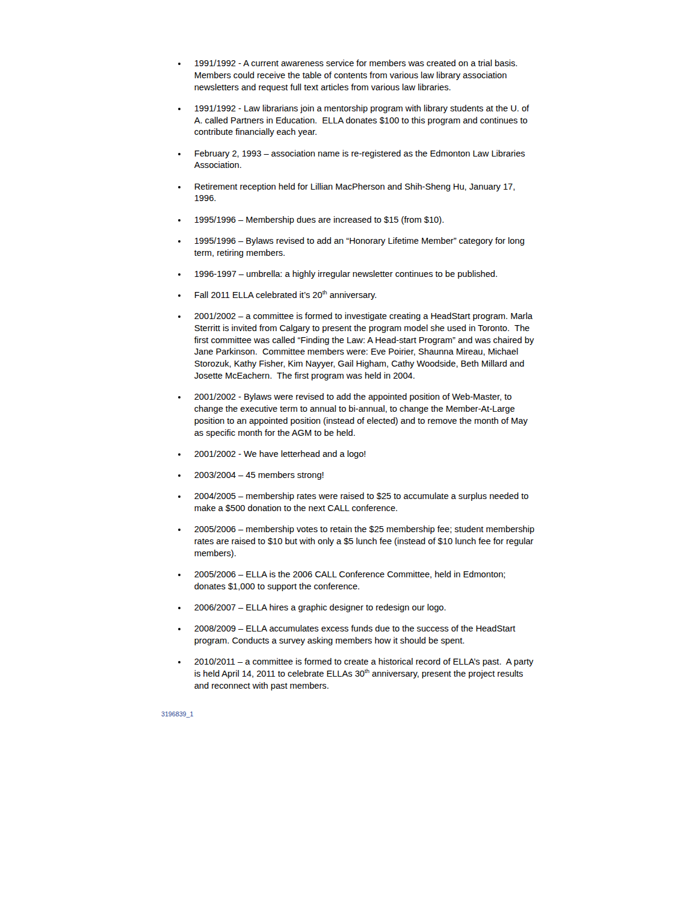1991/1992 - A current awareness service for members was created on a trial basis. Members could receive the table of contents from various law library association newsletters and request full text articles from various law libraries.
1991/1992 - Law librarians join a mentorship program with library students at the U. of A. called Partners in Education. ELLA donates $100 to this program and continues to contribute financially each year.
February 2, 1993 – association name is re-registered as the Edmonton Law Libraries Association.
Retirement reception held for Lillian MacPherson and Shih-Sheng Hu, January 17, 1996.
1995/1996 – Membership dues are increased to $15 (from $10).
1995/1996 – Bylaws revised to add an “Honorary Lifetime Member” category for long term, retiring members.
1996-1997 – umbrella: a highly irregular newsletter continues to be published.
Fall 2011 ELLA celebrated it’s 20th anniversary.
2001/2002 – a committee is formed to investigate creating a HeadStart program. Marla Sterritt is invited from Calgary to present the program model she used in Toronto. The first committee was called “Finding the Law: A Head-start Program” and was chaired by Jane Parkinson. Committee members were: Eve Poirier, Shaunna Mireau, Michael Storozuk, Kathy Fisher, Kim Nayyer, Gail Higham, Cathy Woodside, Beth Millard and Josette McEachern. The first program was held in 2004.
2001/2002 - Bylaws were revised to add the appointed position of Web-Master, to change the executive term to annual to bi-annual, to change the Member-At-Large position to an appointed position (instead of elected) and to remove the month of May as specific month for the AGM to be held.
2001/2002 - We have letterhead and a logo!
2003/2004 – 45 members strong!
2004/2005 – membership rates were raised to $25 to accumulate a surplus needed to make a $500 donation to the next CALL conference.
2005/2006 – membership votes to retain the $25 membership fee; student membership rates are raised to $10 but with only a $5 lunch fee (instead of $10 lunch fee for regular members).
2005/2006 – ELLA is the 2006 CALL Conference Committee, held in Edmonton; donates $1,000 to support the conference.
2006/2007 – ELLA hires a graphic designer to redesign our logo.
2008/2009 – ELLA accumulates excess funds due to the success of the HeadStart program. Conducts a survey asking members how it should be spent.
2010/2011 – a committee is formed to create a historical record of ELLA’s past. A party is held April 14, 2011 to celebrate ELLAs 30th anniversary, present the project results and reconnect with past members.
3196839_1